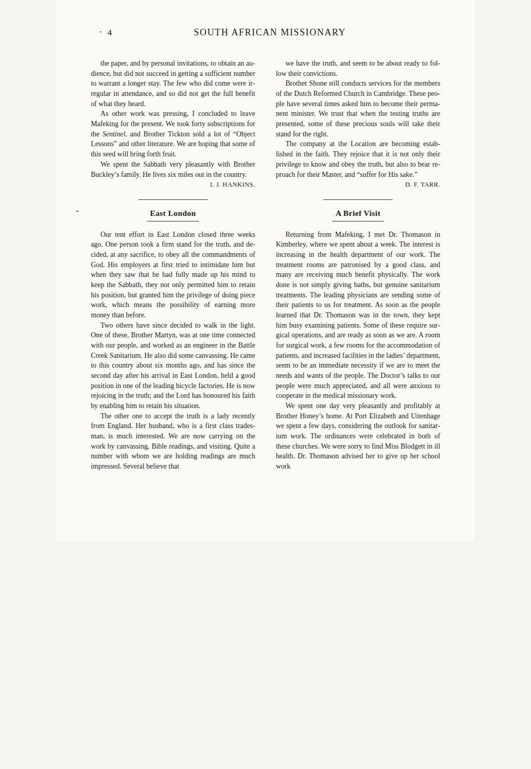4
SOUTH AFRICAN MISSIONARY
the paper, and by personal invitations, to obtain an audience, but did not succeed in getting a sufficient number to warrant a longer stay. The few who did come were irregular in attendance, and so did not get the full benefit of what they heard.
As other work was pressing, I concluded to leave Mafeking for the present. We took forty subscriptions for the Sentinel, and Brother Tickton sold a lot of “Object Lessons” and other literature. We are hoping that some of this seed will bring forth fruit.
We spent the Sabbath very pleasantly with Brother Buckley’s family. He lives six miles out in the country.
I. J. HANKINS.
East London
Our tent effort in East London closed three weeks ago. One person took a firm stand for the truth, and decided, at any sacrifice, to obey all the commandments of God. His employers at first tried to intimidate him but when they saw that he had fully made up his mind to keep the Sabbath, they not only permitted him to retain his position, but granted him the privilege of doing piece work, which means the possibility of earning more money than before.
Two others have since decided to walk in the light. One of these, Brother Martyn, was at one time connected with our people, and worked as an engineer in the Battle Creek Sanitarium. He also did some canvassing. He came to this country about six months ago, and has since the second day after his arrival in East London, held a good position in one of the leading bicycle factories. He is now rejoicing in the truth; and the Lord has honoured his faith by enabling him to retain his situation.
The other one to accept the truth is a lady recently from England. Her husband, who is a first class tradesman, is much interested. We are now carrying on the work by canvassing, Bible readings, and visiting. Quite a number with whom we are holding readings are much impressed. Several believe that
we have the truth, and seem to be about ready to follow their convictions.
Brother Shone still conducts services for the members of the Dutch Reformed Church in Cambridge. These people have several times asked him to become their permanent minister. We trust that when the testing truths are presented, some of these precious souls will take their stand for the right.
The company at the Location are becoming established in the faith. They rejoice that it is not only their privilege to know and obey the truth, but also to bear reproach for their Master, and “suffer for His sake.”
D. F. TARR.
A Brief Visit
Returning from Mafeking, I met Dr. Thomason in Kimberley, where we spent about a week. The interest is increasing in the health department of our work. The treatment rooms are patronised by a good class, and many are receiving much benefit physically. The work done is not simply giving baths, but genuine sanitarium treatments. The leading physicians are sending some of their patients to us for treatment. As soon as the people learned that Dr. Thomason was in the town, they kept him busy examining patients. Some of these require surgical operations, and are ready as soon as we are. A room for surgical work, a few rooms for the accommodation of patients, and increased facilities in the ladies’ department, seem to be an immediate necessity if we are to meet the needs and wants of the people. The Doctor’s talks to our people were much appreciated, and all were anxious to cooperate in the medical missionary work.
We spent one day very pleasantly and profitably at Brother Honey’s home. At Port Elizabeth and Uitenhage we spent a few days, considering the outlook for sanitarium work. The ordinances were celebrated in both of these churches. We were sorry to find Miss Blodgett in ill health. Dr. Thomason advised her to give up her school work